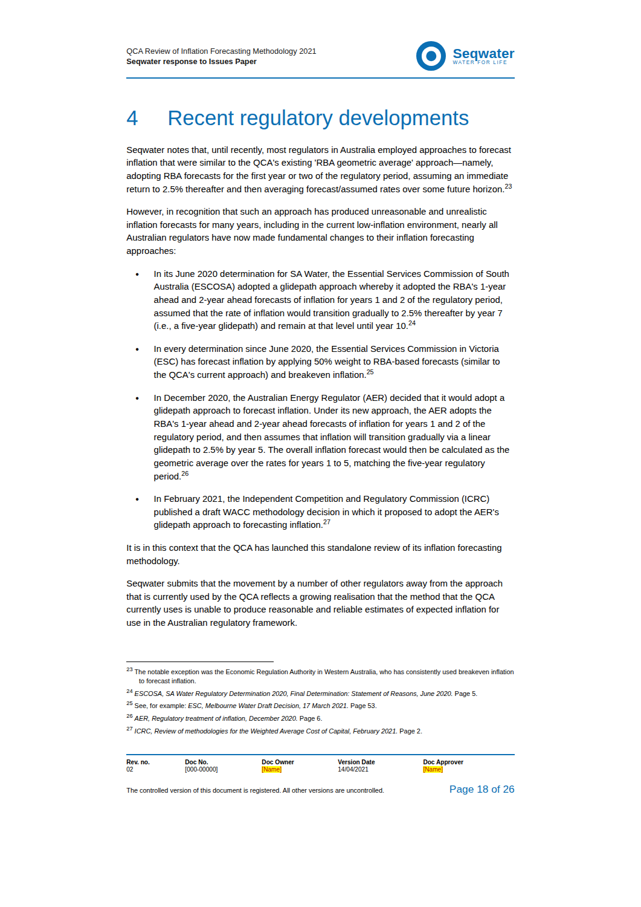QCA Review of Inflation Forecasting Methodology 2021
Seqwater response to Issues Paper
Seqwater
Water for life
4 Recent regulatory developments
Seqwater notes that, until recently, most regulators in Australia employed approaches to forecast inflation that were similar to the QCA's existing 'RBA geometric average' approach—namely, adopting RBA forecasts for the first year or two of the regulatory period, assuming an immediate return to 2.5% thereafter and then averaging forecast/assumed rates over some future horizon.23
However, in recognition that such an approach has produced unreasonable and unrealistic inflation forecasts for many years, including in the current low-inflation environment, nearly all Australian regulators have now made fundamental changes to their inflation forecasting approaches:
In its June 2020 determination for SA Water, the Essential Services Commission of South Australia (ESCOSA) adopted a glidepath approach whereby it adopted the RBA's 1-year ahead and 2-year ahead forecasts of inflation for years 1 and 2 of the regulatory period, assumed that the rate of inflation would transition gradually to 2.5% thereafter by year 7 (i.e., a five-year glidepath) and remain at that level until year 10.24
In every determination since June 2020, the Essential Services Commission in Victoria (ESC) has forecast inflation by applying 50% weight to RBA-based forecasts (similar to the QCA's current approach) and breakeven inflation.25
In December 2020, the Australian Energy Regulator (AER) decided that it would adopt a glidepath approach to forecast inflation. Under its new approach, the AER adopts the RBA's 1-year ahead and 2-year ahead forecasts of inflation for years 1 and 2 of the regulatory period, and then assumes that inflation will transition gradually via a linear glidepath to 2.5% by year 5. The overall inflation forecast would then be calculated as the geometric average over the rates for years 1 to 5, matching the five-year regulatory period.26
In February 2021, the Independent Competition and Regulatory Commission (ICRC) published a draft WACC methodology decision in which it proposed to adopt the AER's glidepath approach to forecasting inflation.27
It is in this context that the QCA has launched this standalone review of its inflation forecasting methodology.
Seqwater submits that the movement by a number of other regulators away from the approach that is currently used by the QCA reflects a growing realisation that the method that the QCA currently uses is unable to produce reasonable and reliable estimates of expected inflation for use in the Australian regulatory framework.
23 The notable exception was the Economic Regulation Authority in Western Australia, who has consistently used breakeven inflation to forecast inflation.
24 ESCOSA, SA Water Regulatory Determination 2020, Final Determination: Statement of Reasons, June 2020. Page 5.
25 See, for example: ESC, Melbourne Water Draft Decision, 17 March 2021. Page 53.
26 AER, Regulatory treatment of inflation, December 2020. Page 6.
27 ICRC, Review of methodologies for the Weighted Average Cost of Capital, February 2021. Page 2.
| Rev. no. | Doc No. | Doc Owner | Version Date | Doc Approver |
| 02 | [000-00000] | [Name] | 14/04/2021 | [Name] |
The controlled version of this document is registered. All other versions are uncontrolled.
Page 18 of 26